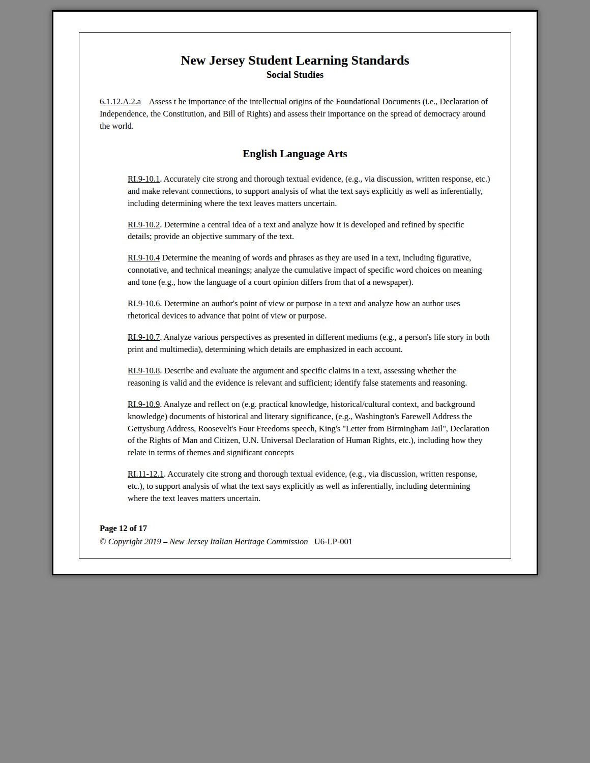New Jersey Student Learning Standards
Social Studies
6.1.12.A.2.a Assess t he importance of the intellectual origins of the Foundational Documents (i.e., Declaration of Independence, the Constitution, and Bill of Rights) and assess their importance on the spread of democracy around the world.
English Language Arts
RI.9-10.1. Accurately cite strong and thorough textual evidence, (e.g., via discussion, written response, etc.) and make relevant connections, to support analysis of what the text says explicitly as well as inferentially, including determining where the text leaves matters uncertain.
RI.9-10.2. Determine a central idea of a text and analyze how it is developed and refined by specific details; provide an objective summary of the text.
RI.9-10.4 Determine the meaning of words and phrases as they are used in a text, including figurative, connotative, and technical meanings; analyze the cumulative impact of specific word choices on meaning and tone (e.g., how the language of a court opinion differs from that of a newspaper).
RI.9-10.6. Determine an author's point of view or purpose in a text and analyze how an author uses rhetorical devices to advance that point of view or purpose.
RI.9-10.7. Analyze various perspectives as presented in different mediums (e.g., a person's life story in both print and multimedia), determining which details are emphasized in each account.
RI.9-10.8. Describe and evaluate the argument and specific claims in a text, assessing whether the reasoning is valid and the evidence is relevant and sufficient; identify false statements and reasoning.
RI.9-10.9. Analyze and reflect on (e.g. practical knowledge, historical/cultural context, and background knowledge) documents of historical and literary significance, (e.g., Washington's Farewell Address the Gettysburg Address, Roosevelt's Four Freedoms speech, King's "Letter from Birmingham Jail", Declaration of the Rights of Man and Citizen, U.N. Universal Declaration of Human Rights, etc.), including how they relate in terms of themes and significant concepts
RI.11-12.1. Accurately cite strong and thorough textual evidence, (e.g., via discussion, written response, etc.), to support analysis of what the text says explicitly as well as inferentially, including determining where the text leaves matters uncertain.
Page 12 of 17
© Copyright 2019 – New Jersey Italian Heritage Commission U6-LP-001